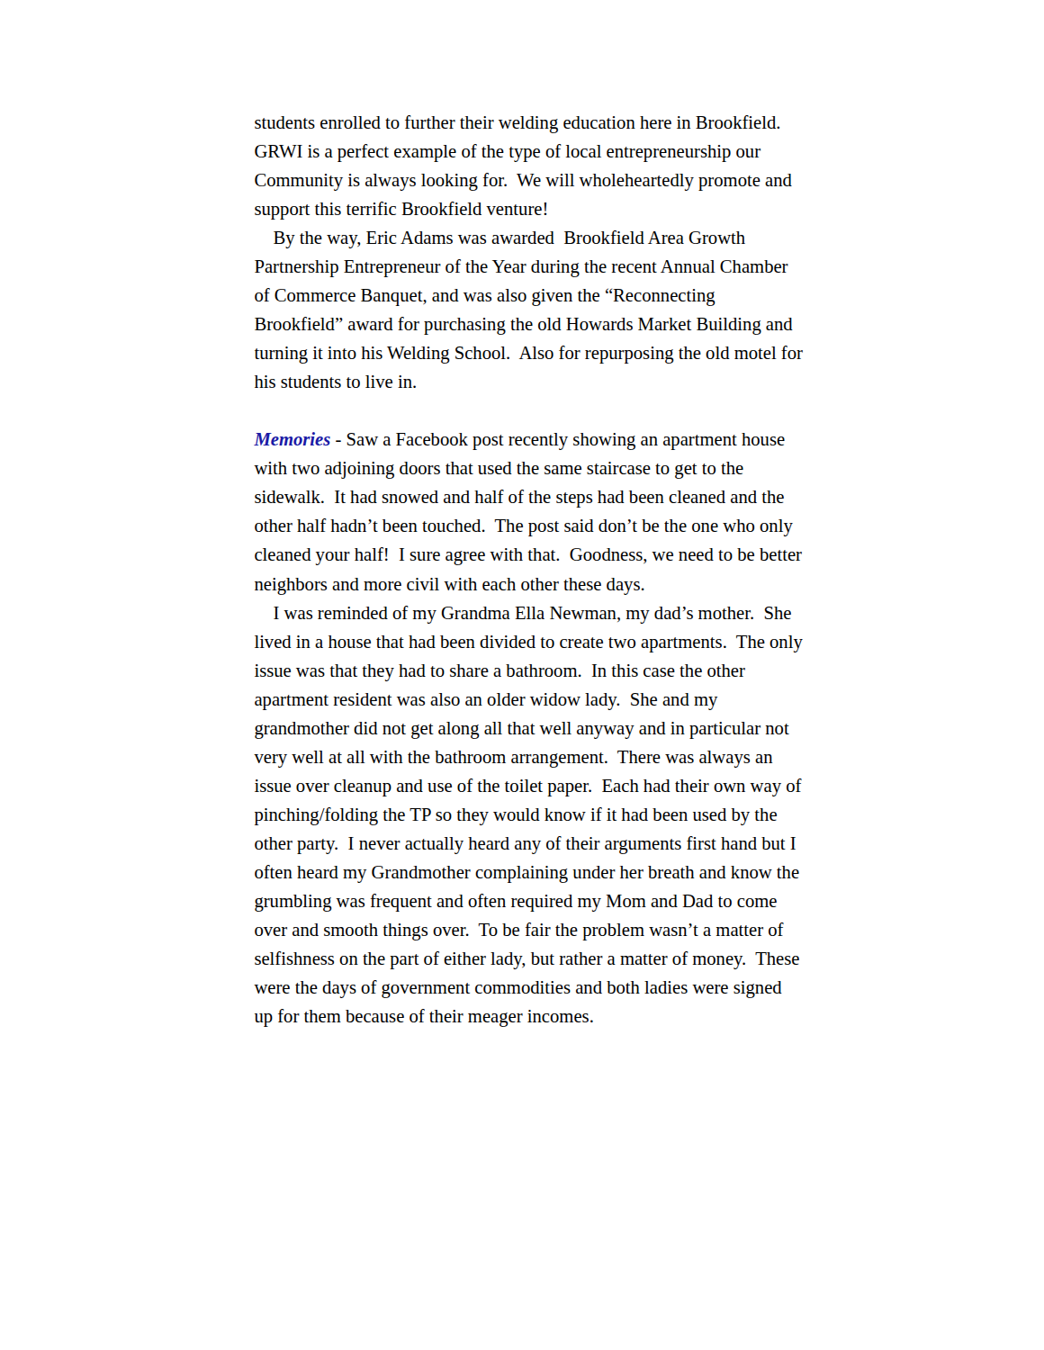students enrolled to further their welding education here in Brookfield. GRWI is a perfect example of the type of local entrepreneurship our Community is always looking for. We will wholeheartedly promote and support this terrific Brookfield venture!
By the way, Eric Adams was awarded Brookfield Area Growth Partnership Entrepreneur of the Year during the recent Annual Chamber of Commerce Banquet, and was also given the “Reconnecting Brookfield” award for purchasing the old Howards Market Building and turning it into his Welding School. Also for repurposing the old motel for his students to live in.
Memories - Saw a Facebook post recently showing an apartment house with two adjoining doors that used the same staircase to get to the sidewalk. It had snowed and half of the steps had been cleaned and the other half hadn’t been touched. The post said don’t be the one who only cleaned your half! I sure agree with that. Goodness, we need to be better neighbors and more civil with each other these days.
I was reminded of my Grandma Ella Newman, my dad’s mother. She lived in a house that had been divided to create two apartments. The only issue was that they had to share a bathroom. In this case the other apartment resident was also an older widow lady. She and my grandmother did not get along all that well anyway and in particular not very well at all with the bathroom arrangement. There was always an issue over cleanup and use of the toilet paper. Each had their own way of pinching/folding the TP so they would know if it had been used by the other party. I never actually heard any of their arguments first hand but I often heard my Grandmother complaining under her breath and know the grumbling was frequent and often required my Mom and Dad to come over and smooth things over. To be fair the problem wasn’t a matter of selfishness on the part of either lady, but rather a matter of money. These were the days of government commodities and both ladies were signed up for them because of their meager incomes.